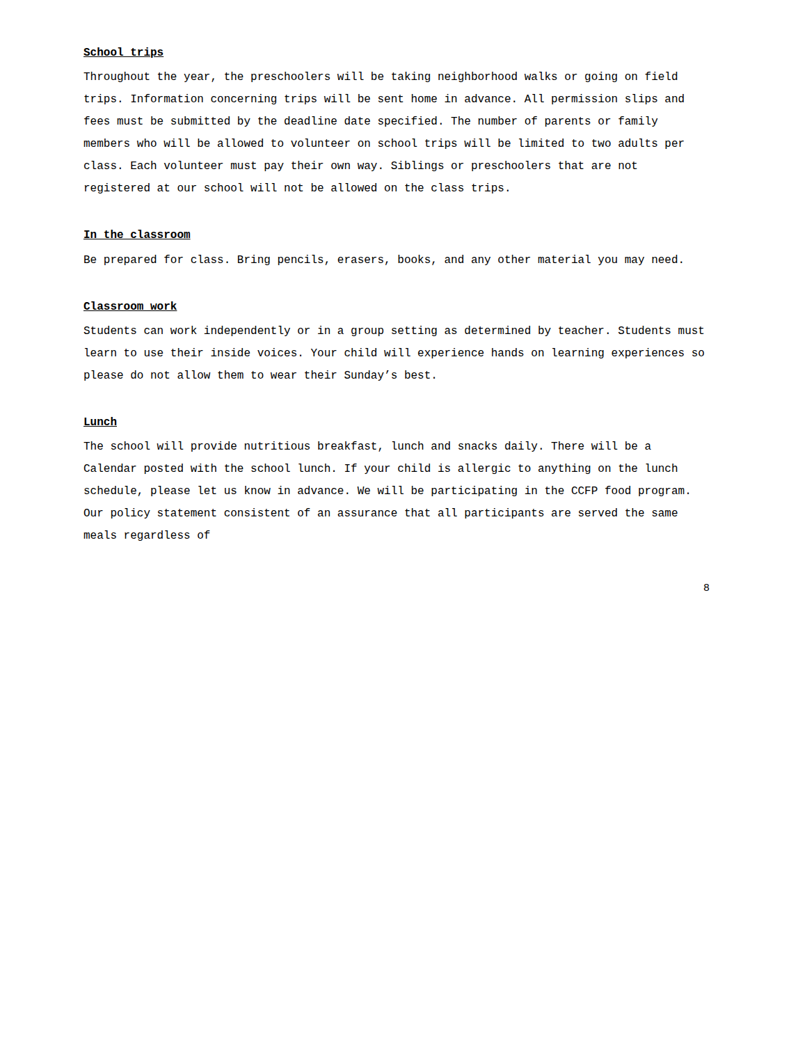School trips
Throughout the year, the preschoolers will be taking neighborhood walks or going on field trips. Information concerning trips will be sent home in advance. All permission slips and fees must be submitted by the deadline date specified. The number of parents or family members who will be allowed to volunteer on school trips will be limited to two adults per class. Each volunteer must pay their own way. Siblings or preschoolers that are not registered at our school will not be allowed on the class trips.
In the classroom
Be prepared for class. Bring pencils, erasers, books, and any other material you may need.
Classroom work
Students can work independently or in a group setting as determined by teacher. Students must learn to use their inside voices. Your child will experience hands on learning experiences so please do not allow them to wear their Sunday’s best.
Lunch
The school will provide nutritious breakfast, lunch and snacks daily. There will be a Calendar posted with the school lunch. If your child is allergic to anything on the lunch schedule, please let us know in advance. We will be participating in the CCFP food program. Our policy statement consistent of an assurance that all participants are served the same meals regardless of
8